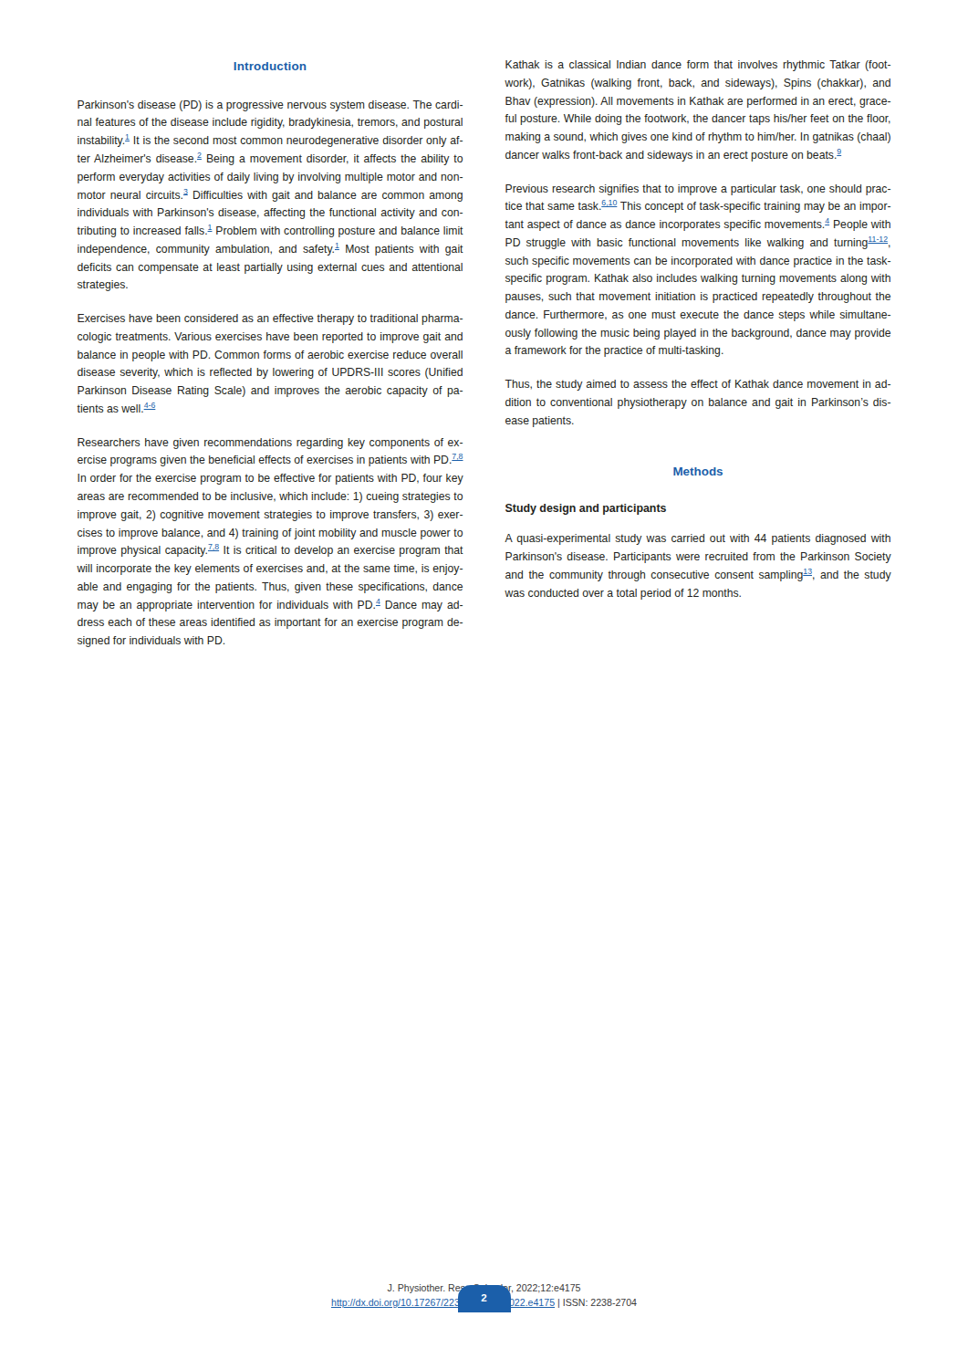Introduction
Parkinson's disease (PD) is a progressive nervous system disease. The cardinal features of the disease include rigidity, bradykinesia, tremors, and postural instability.1 It is the second most common neurodegenerative disorder only after Alzheimer's disease.2 Being a movement disorder, it affects the ability to perform everyday activities of daily living by involving multiple motor and nonmotor neural circuits.3 Difficulties with gait and balance are common among individuals with Parkinson's disease, affecting the functional activity and contributing to increased falls.1 Problem with controlling posture and balance limit independence, community ambulation, and safety.1 Most patients with gait deficits can compensate at least partially using external cues and attentional strategies.
Exercises have been considered as an effective therapy to traditional pharmacologic treatments. Various exercises have been reported to improve gait and balance in people with PD. Common forms of aerobic exercise reduce overall disease severity, which is reflected by lowering of UPDRS-III scores (Unified Parkinson Disease Rating Scale) and improves the aerobic capacity of patients as well.4-6
Researchers have given recommendations regarding key components of exercise programs given the beneficial effects of exercises in patients with PD.7,8 In order for the exercise program to be effective for patients with PD, four key areas are recommended to be inclusive, which include: 1) cueing strategies to improve gait, 2) cognitive movement strategies to improve transfers, 3) exercises to improve balance, and 4) training of joint mobility and muscle power to improve physical capacity.7,8 It is critical to develop an exercise program that will incorporate the key elements of exercises and, at the same time, is enjoyable and engaging for the patients. Thus, given these specifications, dance may be an appropriate intervention for individuals with PD.4 Dance may address each of these areas identified as important for an exercise program designed for individuals with PD.
Kathak is a classical Indian dance form that involves rhythmic Tatkar (footwork), Gatnikas (walking front, back, and sideways), Spins (chakkar), and Bhav (expression). All movements in Kathak are performed in an erect, graceful posture. While doing the footwork, the dancer taps his/her feet on the floor, making a sound, which gives one kind of rhythm to him/her. In gatnikas (chaal) dancer walks front-back and sideways in an erect posture on beats.9
Previous research signifies that to improve a particular task, one should practice that same task.6,10 This concept of task-specific training may be an important aspect of dance as dance incorporates specific movements.4 People with PD struggle with basic functional movements like walking and turning11-12, such specific movements can be incorporated with dance practice in the task-specific program. Kathak also includes walking turning movements along with pauses, such that movement initiation is practiced repeatedly throughout the dance. Furthermore, as one must execute the dance steps while simultaneously following the music being played in the background, dance may provide a framework for the practice of multi-tasking.
Thus, the study aimed to assess the effect of Kathak dance movement in addition to conventional physiotherapy on balance and gait in Parkinson’s disease patients.
Methods
Study design and participants
A quasi-experimental study was carried out with 44 patients diagnosed with Parkinson's disease. Participants were recruited from the Parkinson Society and the community through consecutive consent sampling13, and the study was conducted over a total period of 12 months.
J. Physiother. Res., Salvador, 2022;12:e4175
http://dx.doi.org/10.17267/2238-2704rpf.2022.e4175 | ISSN: 2238-2704
2